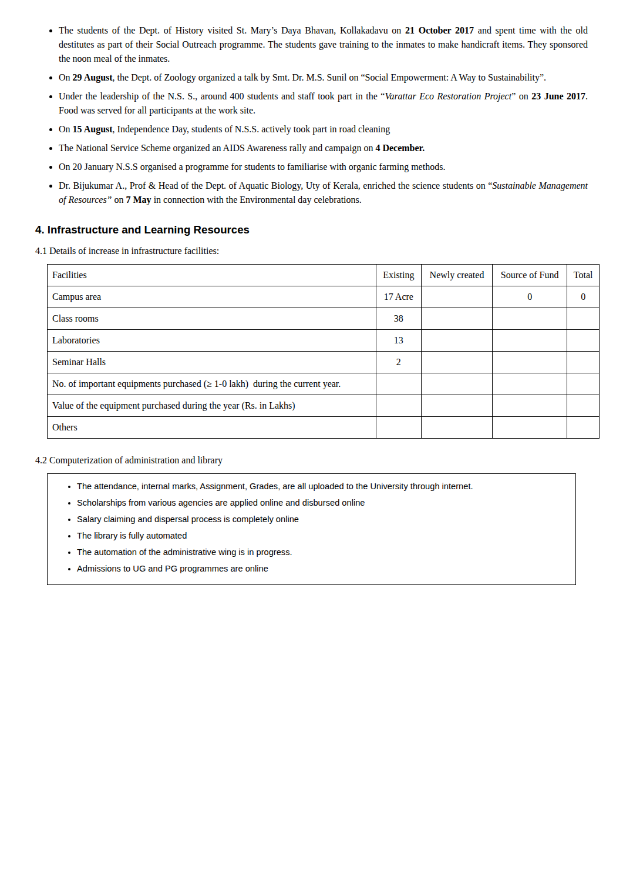The students of the Dept. of History visited St. Mary’s Daya Bhavan, Kollakadavu on 21 October 2017 and spent time with the old destitutes as part of their Social Outreach programme. The students gave training to the inmates to make handicraft items. They sponsored the noon meal of the inmates.
On 29 August, the Dept. of Zoology organized a talk by Smt. Dr. M.S. Sunil on “Social Empowerment: A Way to Sustainability”.
Under the leadership of the N.S. S., around 400 students and staff took part in the “Varattar Eco Restoration Project” on 23 June 2017. Food was served for all participants at the work site.
On 15 August, Independence Day, students of N.S.S. actively took part in road cleaning
The National Service Scheme organized an AIDS Awareness rally and campaign on 4 December.
On 20 January N.S.S organised a programme for students to familiarise with organic farming methods.
Dr. Bijukumar A., Prof & Head of the Dept. of Aquatic Biology, Uty of Kerala, enriched the science students on “Sustainable Management of Resources” on 7 May in connection with the Environmental day celebrations.
4. Infrastructure and Learning Resources
4.1 Details of increase in infrastructure facilities:
| Facilities | Existing | Newly created | Source of Fund | Total |
| --- | --- | --- | --- | --- |
| Campus area | 17 Acre | | 0 | 0 |
| Class rooms | 38 | | | |
| Laboratories | 13 | | | |
| Seminar Halls | 2 | | | |
| No. of important equipments purchased (≥ 1-0 lakh) during the current year. | | | | |
| Value of the equipment purchased during the year (Rs. in Lakhs) | | | | |
| Others | | | | |
4.2 Computerization of administration and library
The attendance, internal marks, Assignment, Grades, are all uploaded to the University through internet.
Scholarships from various agencies are applied online and disbursed online
Salary claiming and dispersal process is completely online
The library is fully automated
The automation of the administrative wing is in progress.
Admissions to UG and PG programmes are online